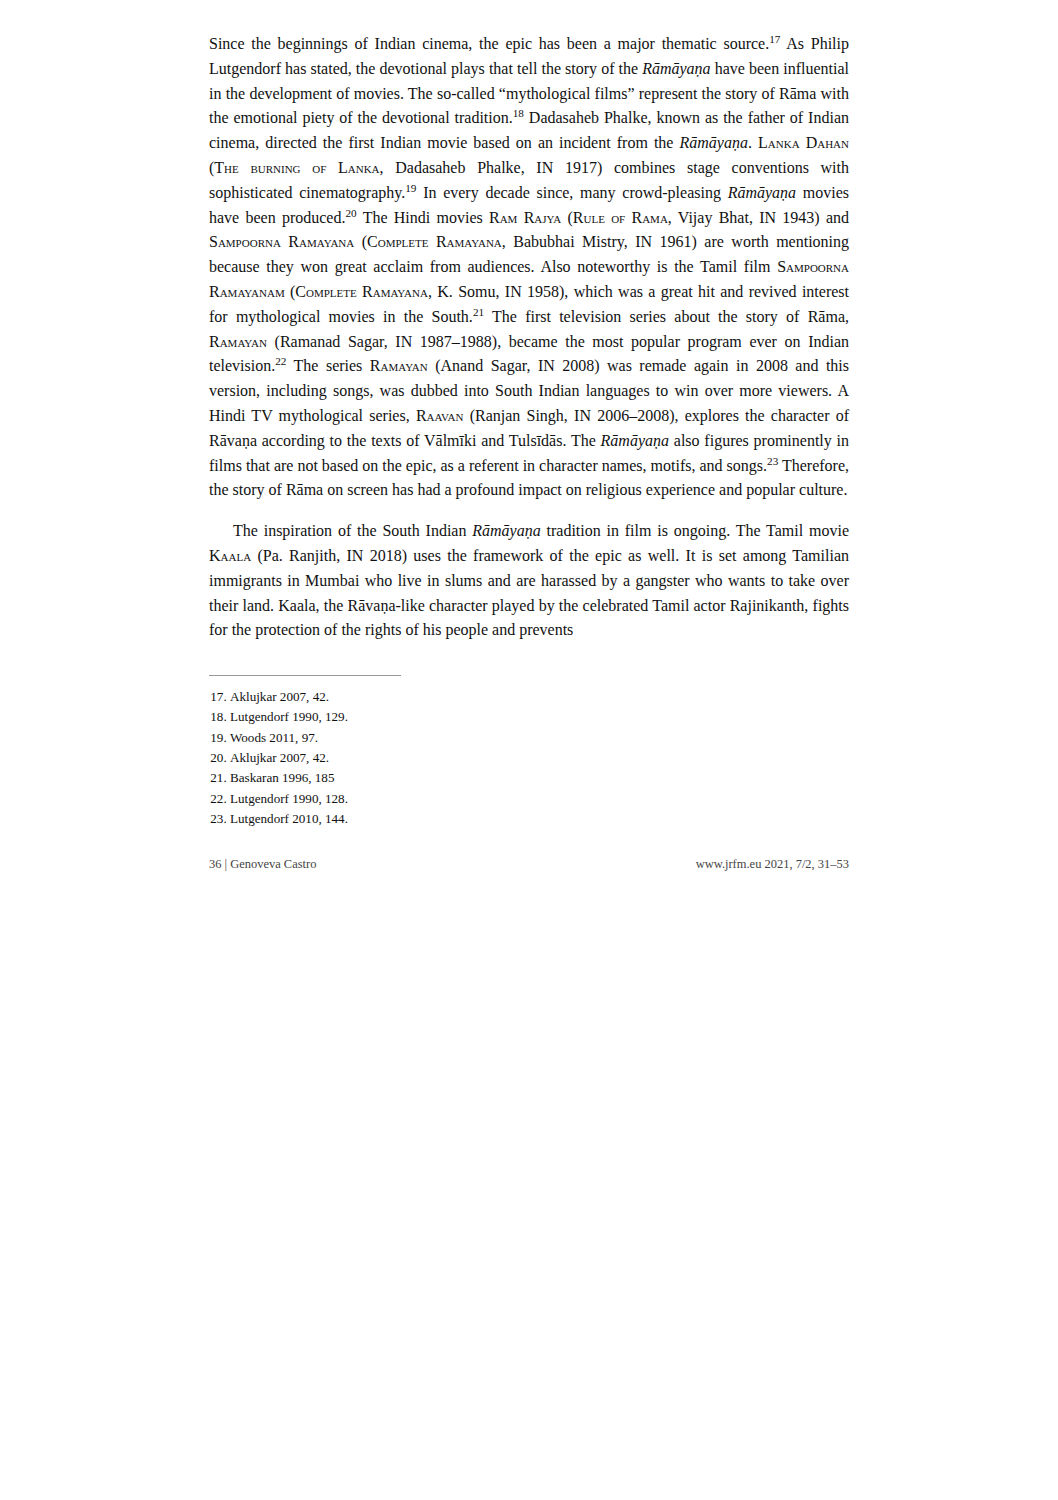Since the beginnings of Indian cinema, the epic has been a major thematic source.17 As Philip Lutgendorf has stated, the devotional plays that tell the story of the Rāmāyaṇa have been influential in the development of movies. The so-called “mythological films” represent the story of Rāma with the emotional piety of the devotional tradition.18 Dadasaheb Phalke, known as the father of Indian cinema, directed the first Indian movie based on an incident from the Rāmāyaṇa. Lanka Dahan (The burning of Lanka, Dadasaheb Phalke, IN 1917) combines stage conventions with sophisticated cinematography.19 In every decade since, many crowd-pleasing Rāmāyaṇa movies have been produced.20 The Hindi movies Ram Rajya (Rule of Rama, Vijay Bhat, IN 1943) and Sampoorna Ramayana (Complete Ramayana, Babubhai Mistry, IN 1961) are worth mentioning because they won great acclaim from audiences. Also noteworthy is the Tamil film Sampoorna Ramayanam (Complete Ramayana, K. Somu, IN 1958), which was a great hit and revived interest for mythological movies in the South.21 The first television series about the story of Rāma, Ramayan (Ramanad Sagar, IN 1987–1988), became the most popular program ever on Indian television.22 The series Ramayan (Anand Sagar, IN 2008) was remade again in 2008 and this version, including songs, was dubbed into South Indian languages to win over more viewers. A Hindi TV mythological series, Raavan (Ranjan Singh, IN 2006–2008), explores the character of Rāvaṇa according to the texts of Vālmīki and Tulsīdās. The Rāmāyaṇa also figures prominently in films that are not based on the epic, as a referent in character names, motifs, and songs.23 Therefore, the story of Rāma on screen has had a profound impact on religious experience and popular culture.
The inspiration of the South Indian Rāmāyaṇa tradition in film is ongoing. The Tamil movie Kaala (Pa. Ranjith, IN 2018) uses the framework of the epic as well. It is set among Tamilian immigrants in Mumbai who live in slums and are harassed by a gangster who wants to take over their land. Kaala, the Rāvaṇa-like character played by the celebrated Tamil actor Rajinikanth, fights for the protection of the rights of his people and prevents
Aklujkar 2007, 42.
Lutgendorf 1990, 129.
Woods 2011, 97.
Aklujkar 2007, 42.
Baskaran 1996, 185
Lutgendorf 1990, 128.
Lutgendorf 2010, 144.
36 | Genoveva Castro www.jrfm.eu 2021, 7/2, 31–53